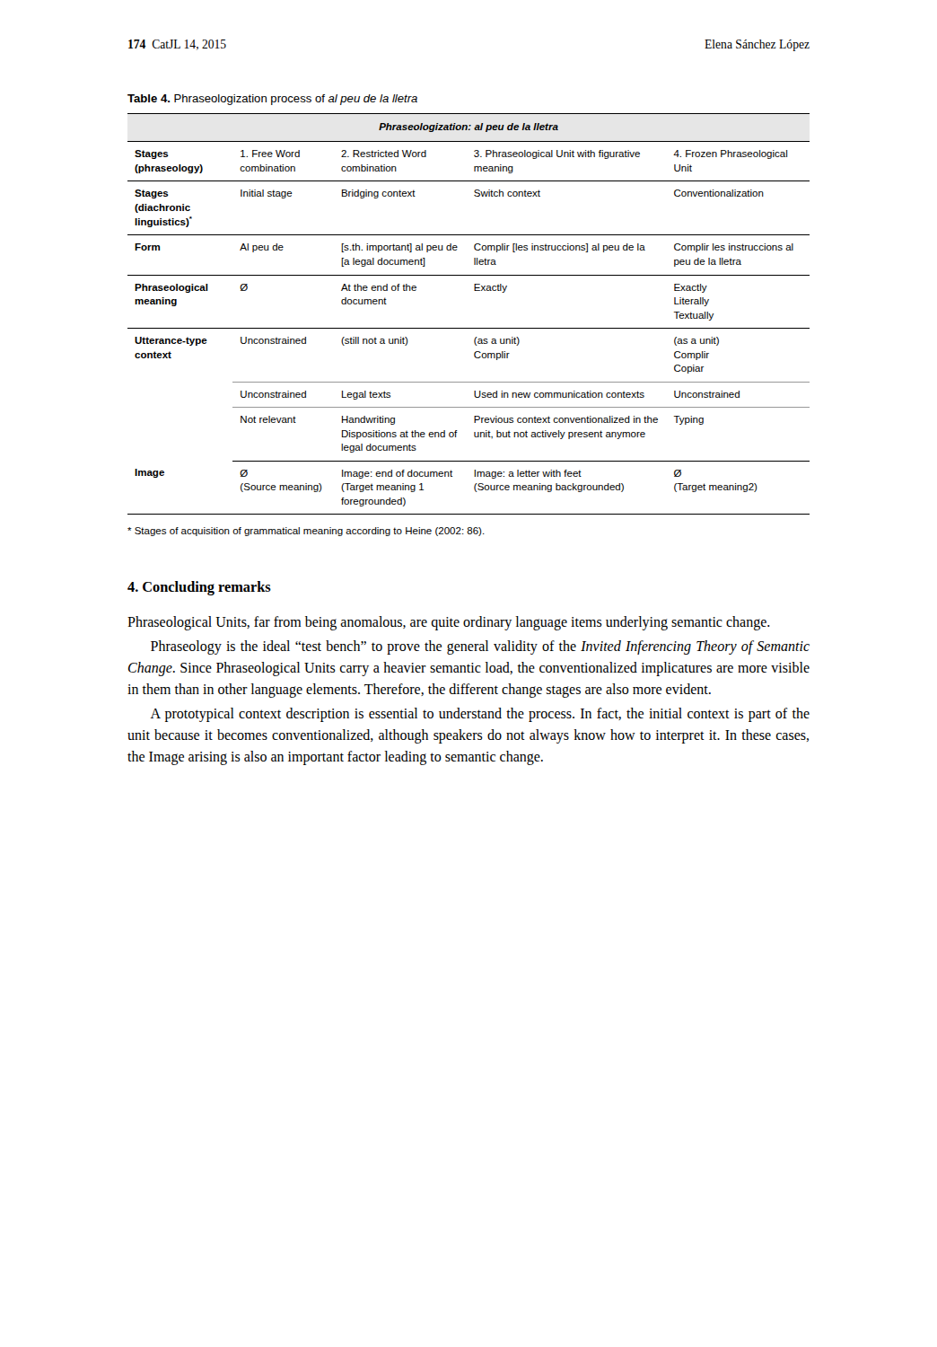174 CatJL 14, 2015
Elena Sánchez López
Table 4. Phraseologization process of al peu de la lletra
| Phraseologization: al peu de la lletra |
| --- |
| Stages (phraseology) | 1. Free Word combination | 2. Restricted Word combination | 3. Phraseological Unit with figurative meaning | 4. Frozen Phraseological Unit |
| Stages (diachronic linguistics) * | Initial stage | Bridging context | Switch context | Conventionalization |
| Form | Al peu de | [s.th. important] al peu de [a legal document] | Complir [les instruccions] al peu de la lletra | Complir les instruccions al peu de la lletra |
| Phraseological meaning | Ø | At the end of the document | Exactly | Exactly Literally Textually |
| Utterance-type context | Unconstrained | (still not a unit) | (as a unit) Complir | (as a unit) Complir Copiar |
| Unconstrained | Legal texts | Used in new communication contexts | Unconstrained |
| Not relevant | Handwriting Dispositions at the end of legal documents | Previous context conventionalized in the unit, but not actively present anymore | Typing |
| Image | Ø (Source meaning) | Image: end of document (Target meaning 1 foregrounded) | Image: a letter with feet (Source meaning backgrounded) | Ø (Target meaning2) |
* Stages of acquisition of grammatical meaning according to Heine (2002: 86).
4. Concluding remarks
Phraseological Units, far from being anomalous, are quite ordinary language items underlying semantic change.
Phraseology is the ideal “test bench” to prove the general validity of the Invited Inferencing Theory of Semantic Change. Since Phraseological Units carry a heavier semantic load, the conventionalized implicatures are more visible in them than in other language elements. Therefore, the different change stages are also more evident.
A prototypical context description is essential to understand the process. In fact, the initial context is part of the unit because it becomes conventionalized, although speakers do not always know how to interpret it. In these cases, the Image arising is also an important factor leading to semantic change.